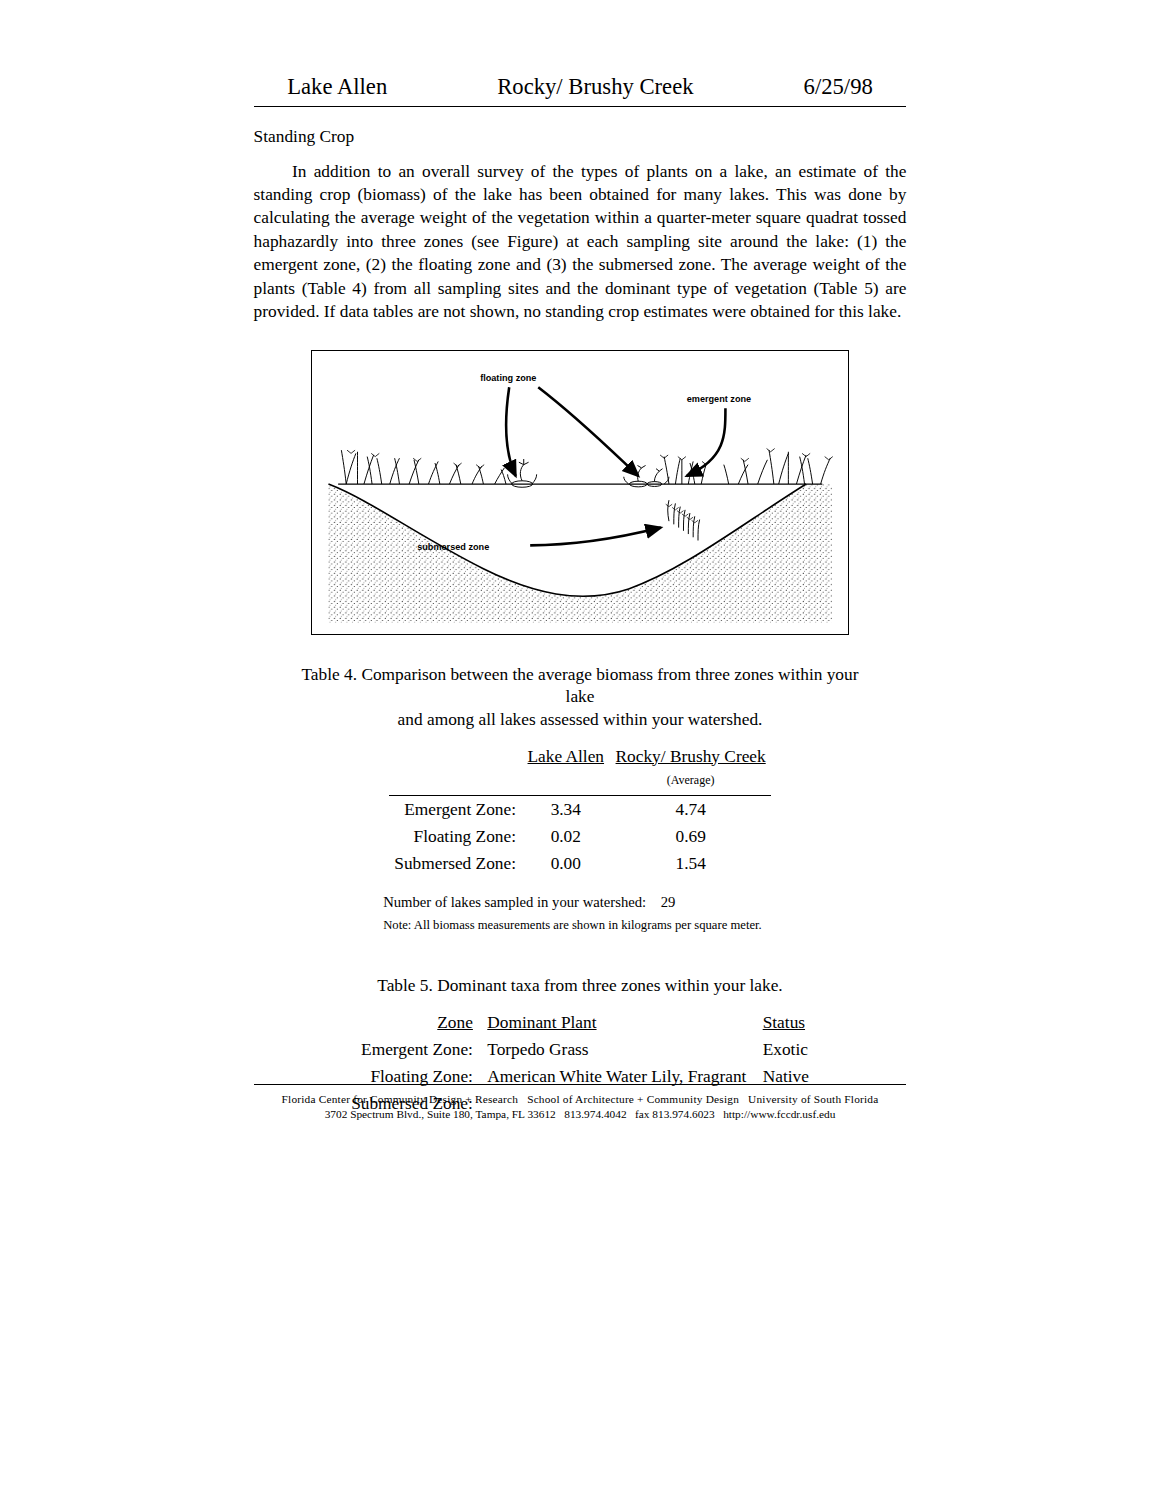Lake Allen Rocky/ Brushy Creek 6/25/98
Standing Crop
In addition to an overall survey of the types of plants on a lake, an estimate of the standing crop (biomass) of the lake has been obtained for many lakes. This was done by calculating the average weight of the vegetation within a quarter-meter square quadrat tossed haphazardly into three zones (see Figure) at each sampling site around the lake: (1) the emergent zone, (2) the floating zone and (3) the submersed zone. The average weight of the plants (Table 4) from all sampling sites and the dominant type of vegetation (Table 5) are provided. If data tables are not shown, no standing crop estimates were obtained for this lake.
floating zone emergent zone submersed zone
Table 4. Comparison between the average biomass from three zones within your lake
and among all lakes assessed within your watershed.
| | Lake Allen | Rocky/ Brushy Creek |
| | | (Average) |
| Emergent Zone: | 3.34 | 4.74 |
| Floating Zone: | 0.02 | 0.69 |
| Submersed Zone: | 0.00 | 1.54 |
Number of lakes sampled in your watershed: 29
Note: All biomass measurements are shown in kilograms per square meter.
Table 5. Dominant taxa from three zones within your lake.
| Zone | Dominant Plant | Status |
| --- | --- | --- |
| Emergent Zone: | Torpedo Grass | Exotic |
| Floating Zone: | American White Water Lily, Fragrant | Native |
| Submersed Zone: | | |
Florida Center for Community Design + Research School of Architecture + Community Design University of South Florida
3702 Spectrum Blvd., Suite 180, Tampa, FL 33612 813.974.4042 fax 813.974.6023 http://www.fccdr.usf.edu